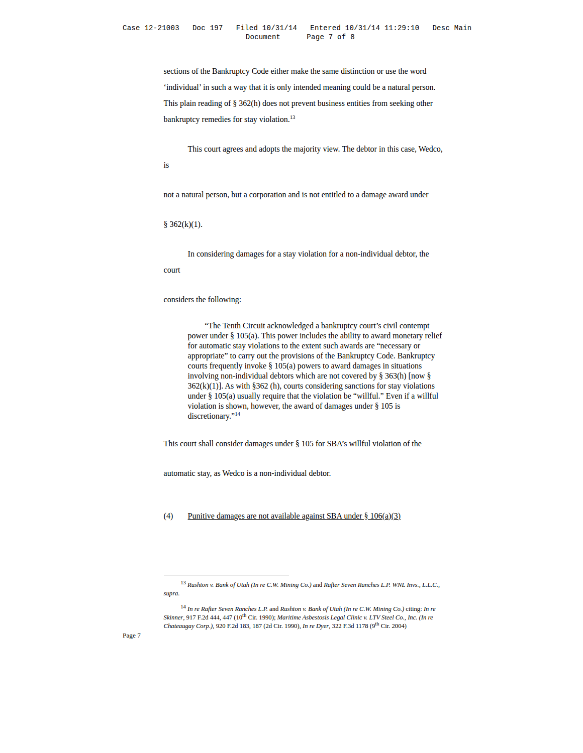Case 12-21003 Doc 197 Filed 10/31/14 Entered 10/31/14 11:29:10 Desc Main
Document Page 7 of 8
sections of the Bankruptcy Code either make the same distinction or use the word ‘individual’ in such a way that it is only intended meaning could be a natural person. This plain reading of § 362(h) does not prevent business entities from seeking other bankruptcy remedies for stay violation.13
This court agrees and adopts the majority view. The debtor in this case, Wedco, is
not a natural person, but a corporation and is not entitled to a damage award under
§ 362(k)(1).
In considering damages for a stay violation for a non-individual debtor, the court
considers the following:
“The Tenth Circuit acknowledged a bankruptcy court’s civil contempt power under § 105(a). This power includes the ability to award monetary relief for automatic stay violations to the extent such awards are “necessary or appropriate” to carry out the provisions of the Bankruptcy Code. Bankruptcy courts frequently invoke § 105(a) powers to award damages in situations involving non-individual debtors which are not covered by § 363(h) [now § 362(k)(1)]. As with §362 (h), courts considering sanctions for stay violations under § 105(a) usually require that the violation be “willful.” Even if a willful violation is shown, however, the award of damages under § 105 is discretionary.”14
This court shall consider damages under § 105 for SBA’s willful violation of the
automatic stay, as Wedco is a non-individual debtor.
(4) Punitive damages are not available against SBA under § 106(a)(3)
13 Rushton v. Bank of Utah (In re C.W. Mining Co.) and Rafter Seven Ranches L.P. WNL Invs., L.L.C., supra.
14 In re Rafter Seven Ranches L.P. and Rushton v. Bank of Utah (In re C.W. Mining Co.) citing: In re Skinner, 917 F.2d 444, 447 (10th Cir. 1990); Maritime Asbestosis Legal Clinic v. LTV Steel Co., Inc. (In re Chateaugay Corp.), 920 F.2d 183, 187 (2d Cir. 1990), In re Dyer, 322 F.3d 1178 (9th Cir. 2004)
Page 7